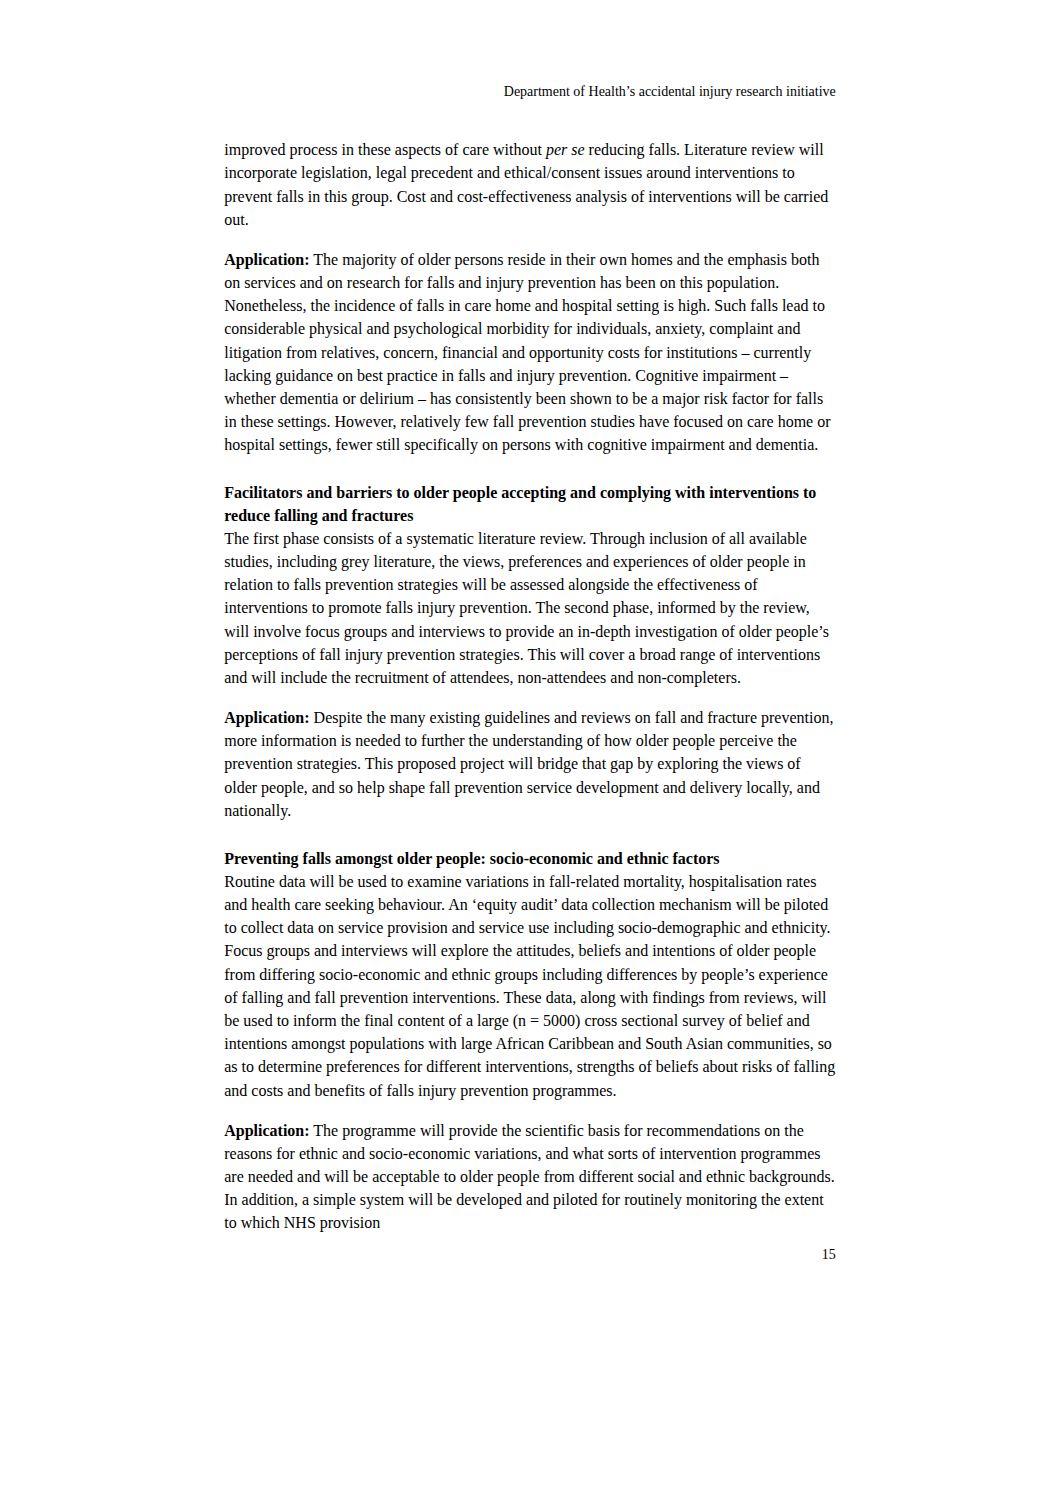Department of Health’s accidental injury research initiative
improved process in these aspects of care without per se reducing falls. Literature review will incorporate legislation, legal precedent and ethical/consent issues around interventions to prevent falls in this group. Cost and cost-effectiveness analysis of interventions will be carried out.
Application: The majority of older persons reside in their own homes and the emphasis both on services and on research for falls and injury prevention has been on this population. Nonetheless, the incidence of falls in care home and hospital setting is high. Such falls lead to considerable physical and psychological morbidity for individuals, anxiety, complaint and litigation from relatives, concern, financial and opportunity costs for institutions – currently lacking guidance on best practice in falls and injury prevention. Cognitive impairment – whether dementia or delirium – has consistently been shown to be a major risk factor for falls in these settings. However, relatively few fall prevention studies have focused on care home or hospital settings, fewer still specifically on persons with cognitive impairment and dementia.
Facilitators and barriers to older people accepting and complying with interventions to reduce falling and fractures
The first phase consists of a systematic literature review. Through inclusion of all available studies, including grey literature, the views, preferences and experiences of older people in relation to falls prevention strategies will be assessed alongside the effectiveness of interventions to promote falls injury prevention. The second phase, informed by the review, will involve focus groups and interviews to provide an in-depth investigation of older people’s perceptions of fall injury prevention strategies. This will cover a broad range of interventions and will include the recruitment of attendees, non-attendees and non-completers.
Application: Despite the many existing guidelines and reviews on fall and fracture prevention, more information is needed to further the understanding of how older people perceive the prevention strategies. This proposed project will bridge that gap by exploring the views of older people, and so help shape fall prevention service development and delivery locally, and nationally.
Preventing falls amongst older people: socio-economic and ethnic factors
Routine data will be used to examine variations in fall-related mortality, hospitalisation rates and health care seeking behaviour. An ‘equity audit’ data collection mechanism will be piloted to collect data on service provision and service use including socio-demographic and ethnicity.
Focus groups and interviews will explore the attitudes, beliefs and intentions of older people from differing socio-economic and ethnic groups including differences by people’s experience of falling and fall prevention interventions. These data, along with findings from reviews, will be used to inform the final content of a large (n = 5000) cross sectional survey of belief and intentions amongst populations with large African Caribbean and South Asian communities, so as to determine preferences for different interventions, strengths of beliefs about risks of falling and costs and benefits of falls injury prevention programmes.
Application: The programme will provide the scientific basis for recommendations on the reasons for ethnic and socio-economic variations, and what sorts of intervention programmes are needed and will be acceptable to older people from different social and ethnic backgrounds. In addition, a simple system will be developed and piloted for routinely monitoring the extent to which NHS provision
15